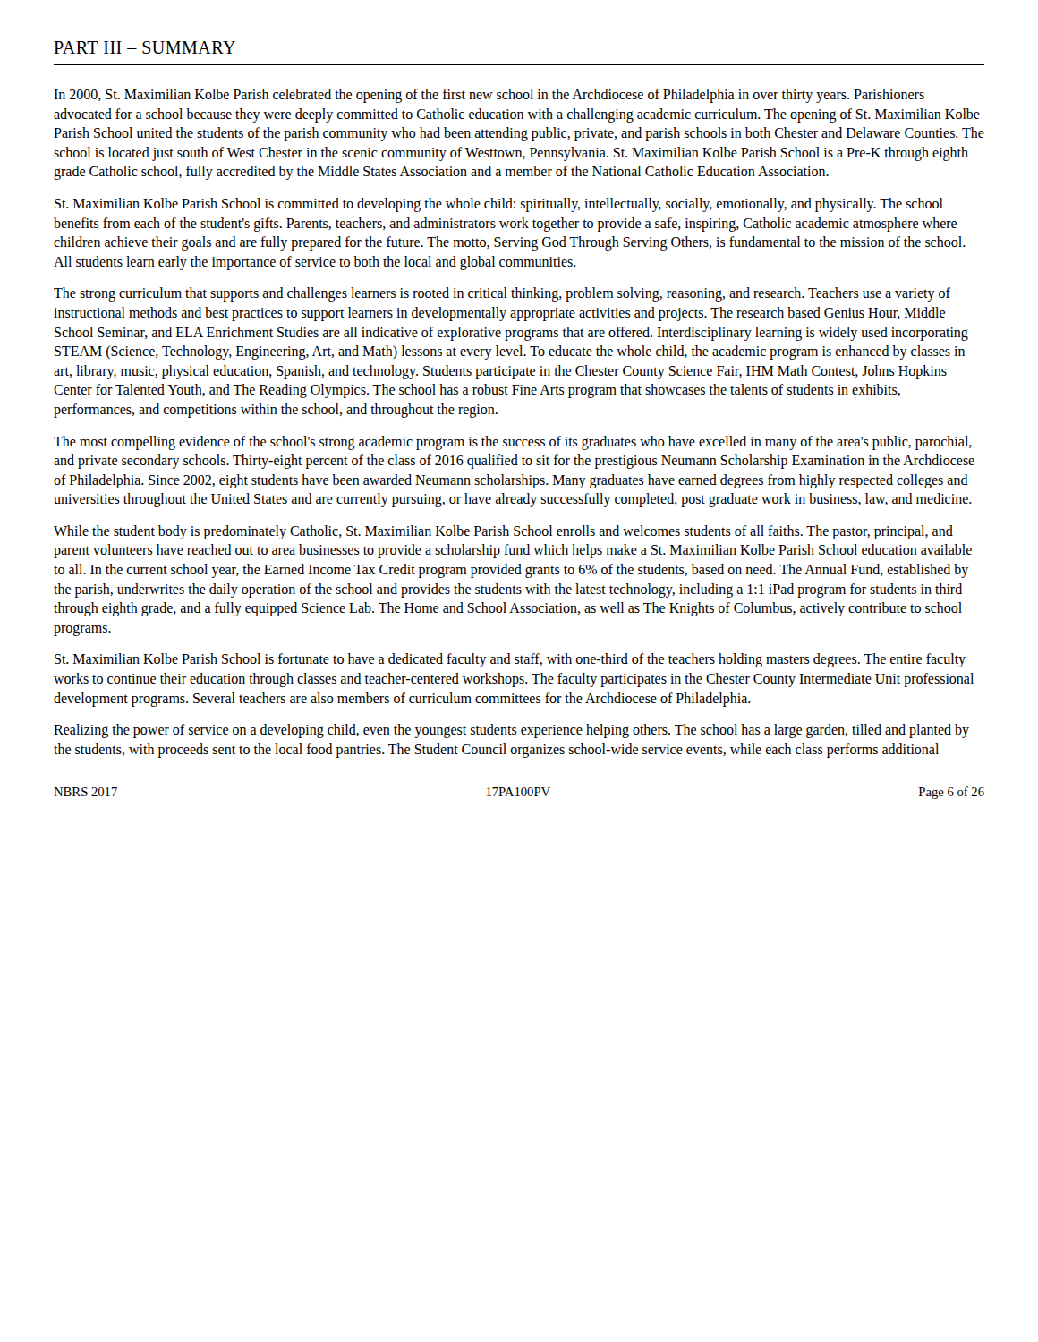PART III – SUMMARY
In 2000, St. Maximilian Kolbe Parish celebrated the opening of the first new school in the Archdiocese of Philadelphia in over thirty years. Parishioners advocated for a school because they were deeply committed to Catholic education with a challenging academic curriculum. The opening of St. Maximilian Kolbe Parish School united the students of the parish community who had been attending public, private, and parish schools in both Chester and Delaware Counties. The school is located just south of West Chester in the scenic community of Westtown, Pennsylvania. St. Maximilian Kolbe Parish School is a Pre-K through eighth grade Catholic school, fully accredited by the Middle States Association and a member of the National Catholic Education Association.
St. Maximilian Kolbe Parish School is committed to developing the whole child: spiritually, intellectually, socially, emotionally, and physically. The school benefits from each of the student's gifts. Parents, teachers, and administrators work together to provide a safe, inspiring, Catholic academic atmosphere where children achieve their goals and are fully prepared for the future. The motto, Serving God Through Serving Others, is fundamental to the mission of the school. All students learn early the importance of service to both the local and global communities.
The strong curriculum that supports and challenges learners is rooted in critical thinking, problem solving, reasoning, and research. Teachers use a variety of instructional methods and best practices to support learners in developmentally appropriate activities and projects. The research based Genius Hour, Middle School Seminar, and ELA Enrichment Studies are all indicative of explorative programs that are offered. Interdisciplinary learning is widely used incorporating STEAM (Science, Technology, Engineering, Art, and Math) lessons at every level. To educate the whole child, the academic program is enhanced by classes in art, library, music, physical education, Spanish, and technology. Students participate in the Chester County Science Fair, IHM Math Contest, Johns Hopkins Center for Talented Youth, and The Reading Olympics. The school has a robust Fine Arts program that showcases the talents of students in exhibits, performances, and competitions within the school, and throughout the region.
The most compelling evidence of the school's strong academic program is the success of its graduates who have excelled in many of the area's public, parochial, and private secondary schools. Thirty-eight percent of the class of 2016 qualified to sit for the prestigious Neumann Scholarship Examination in the Archdiocese of Philadelphia. Since 2002, eight students have been awarded Neumann scholarships. Many graduates have earned degrees from highly respected colleges and universities throughout the United States and are currently pursuing, or have already successfully completed, post graduate work in business, law, and medicine.
While the student body is predominately Catholic, St. Maximilian Kolbe Parish School enrolls and welcomes students of all faiths. The pastor, principal, and parent volunteers have reached out to area businesses to provide a scholarship fund which helps make a St. Maximilian Kolbe Parish School education available to all. In the current school year, the Earned Income Tax Credit program provided grants to 6% of the students, based on need. The Annual Fund, established by the parish, underwrites the daily operation of the school and provides the students with the latest technology, including a 1:1 iPad program for students in third through eighth grade, and a fully equipped Science Lab. The Home and School Association, as well as The Knights of Columbus, actively contribute to school programs.
St. Maximilian Kolbe Parish School is fortunate to have a dedicated faculty and staff, with one-third of the teachers holding masters degrees. The entire faculty works to continue their education through classes and teacher-centered workshops. The faculty participates in the Chester County Intermediate Unit professional development programs. Several teachers are also members of curriculum committees for the Archdiocese of Philadelphia.
Realizing the power of service on a developing child, even the youngest students experience helping others. The school has a large garden, tilled and planted by the students, with proceeds sent to the local food pantries. The Student Council organizes school-wide service events, while each class performs additional
NBRS 2017
17PA100PV
Page 6 of 26